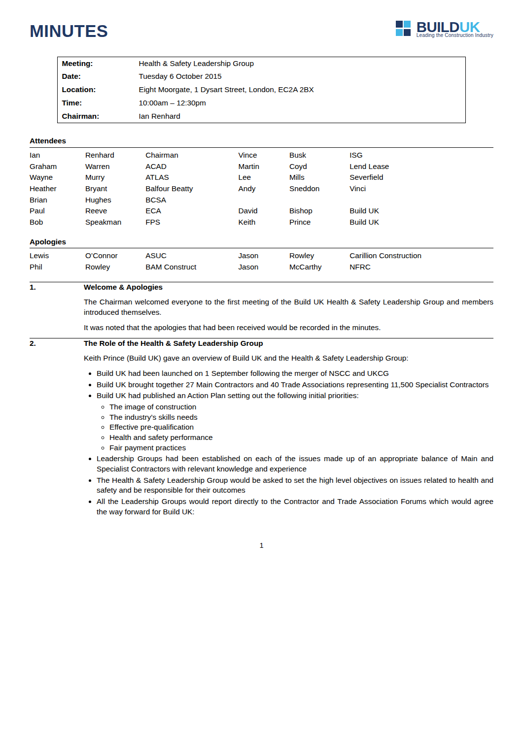MINUTES
BUILDUK Leading the Construction Industry
| Meeting: | Health & Safety Leadership Group |
| Date: | Tuesday 6 October 2015 |
| Location: | Eight Moorgate, 1 Dysart Street, London, EC2A 2BX |
| Time: | 10:00am – 12:30pm |
| Chairman: | Ian Renhard |
Attendees
| Ian | Renhard | Chairman | Vince | Busk | ISG |
| Graham | Warren | ACAD | Martin | Coyd | Lend Lease |
| Wayne | Murry | ATLAS | Lee | Mills | Severfield |
| Heather | Bryant | Balfour Beatty | Andy | Sneddon | Vinci |
| Brian | Hughes | BCSA | | | |
| Paul | Reeve | ECA | David | Bishop | Build UK |
| Bob | Speakman | FPS | Keith | Prince | Build UK |
Apologies
| Lewis | O’Connor | ASUC | Jason | Rowley | Carillion Construction |
| Phil | Rowley | BAM Construct | Jason | McCarthy | NFRC |
| 1. | Welcome & Apologies The Chairman welcomed everyone to the first meeting of the Build UK Health & Safety Leadership Group and members introduced themselves. It was noted that the apologies that had been received would be recorded in the minutes. |
| 2. | The Role of the Health & Safety Leadership Group Keith Prince (Build UK) gave an overview of Build UK and the Health & Safety Leadership Group: Build UK had been launched on 1 September following the merger of NSCC and UKCG Build UK brought together 27 Main Contractors and 40 Trade Associations representing 11,500 Specialist Contractors Build UK had published an Action Plan setting out the following initial priorities: The image of construction The industry’s skills needs Effective pre-qualification Health and safety performance Fair payment practices Leadership Groups had been established on each of the issues made up of an appropriate balance of Main and Specialist Contractors with relevant knowledge and experience The Health & Safety Leadership Group would be asked to set the high level objectives on issues related to health and safety and be responsible for their outcomes All the Leadership Groups would report directly to the Contractor and Trade Association Forums which would agree the way forward for Build UK: |
1